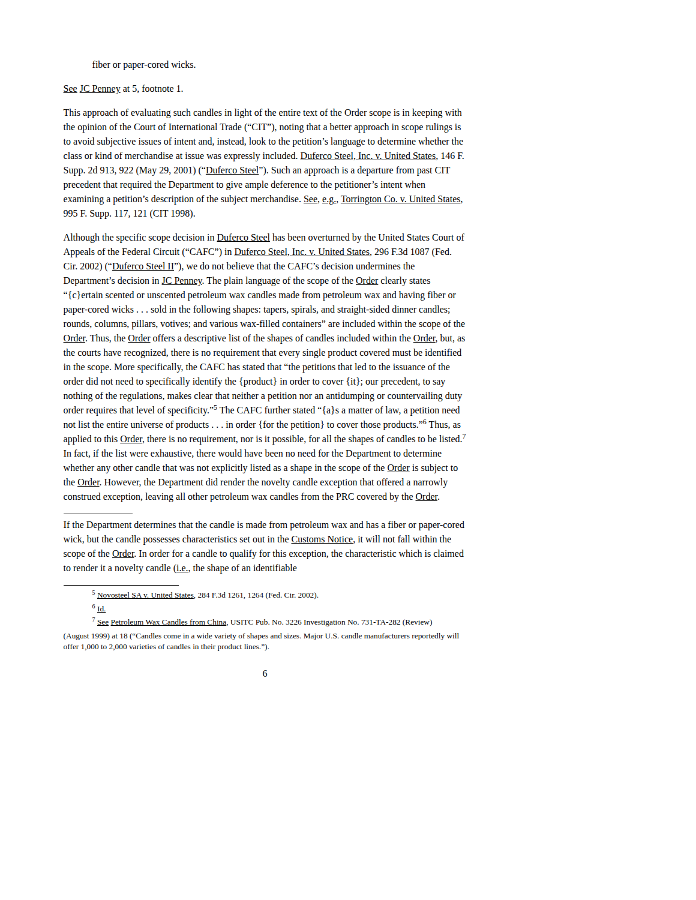fiber or paper-cored wicks.
See JC Penney at 5, footnote 1.
This approach of evaluating such candles in light of the entire text of the Order scope is in keeping with the opinion of the Court of International Trade (“CIT”), noting that a better approach in scope rulings is to avoid subjective issues of intent and, instead, look to the petition’s language to determine whether the class or kind of merchandise at issue was expressly included. Duferco Steel, Inc. v. United States, 146 F. Supp. 2d 913, 922 (May 29, 2001) (“Duferco Steel”). Such an approach is a departure from past CIT precedent that required the Department to give ample deference to the petitioner’s intent when examining a petition’s description of the subject merchandise. See, e.g., Torrington Co. v. United States, 995 F. Supp. 117, 121 (CIT 1998).
Although the specific scope decision in Duferco Steel has been overturned by the United States Court of Appeals of the Federal Circuit (“CAFC”) in Duferco Steel, Inc. v. United States, 296 F.3d 1087 (Fed. Cir. 2002) (“Duferco Steel II”), we do not believe that the CAFC’s decision undermines the Department’s decision in JC Penney. The plain language of the scope of the Order clearly states “{c}ertain scented or unscented petroleum wax candles made from petroleum wax and having fiber or paper-cored wicks . . . sold in the following shapes: tapers, spirals, and straight-sided dinner candles; rounds, columns, pillars, votives; and various wax-filled containers” are included within the scope of the Order. Thus, the Order offers a descriptive list of the shapes of candles included within the Order, but, as the courts have recognized, there is no requirement that every single product covered must be identified in the scope. More specifically, the CAFC has stated that “the petitions that led to the issuance of the order did not need to specifically identify the {product} in order to cover {it}; our precedent, to say nothing of the regulations, makes clear that neither a petition nor an antidumping or countervailing duty order requires that level of specificity.”5 The CAFC further stated “{a}s a matter of law, a petition need not list the entire universe of products . . . in order {for the petition} to cover those products.”6 Thus, as applied to this Order, there is no requirement, nor is it possible, for all the shapes of candles to be listed.7 In fact, if the list were exhaustive, there would have been no need for the Department to determine whether any other candle that was not explicitly listed as a shape in the scope of the Order is subject to the Order. However, the Department did render the novelty candle exception that offered a narrowly construed exception, leaving all other petroleum wax candles from the PRC covered by the Order.
If the Department determines that the candle is made from petroleum wax and has a fiber or paper-cored wick, but the candle possesses characteristics set out in the Customs Notice, it will not fall within the scope of the Order. In order for a candle to qualify for this exception, the characteristic which is claimed to render it a novelty candle (i.e., the shape of an identifiable
5 Novosteel SA v. United States, 284 F.3d 1261, 1264 (Fed. Cir. 2002).
6 Id.
7 See Petroleum Wax Candles from China, USITC Pub. No. 3226 Investigation No. 731-TA-282 (Review)
(August 1999) at 18 (“Candles come in a wide variety of shapes and sizes. Major U.S. candle manufacturers reportedly will offer 1,000 to 2,000 varieties of candles in their product lines.”).
6